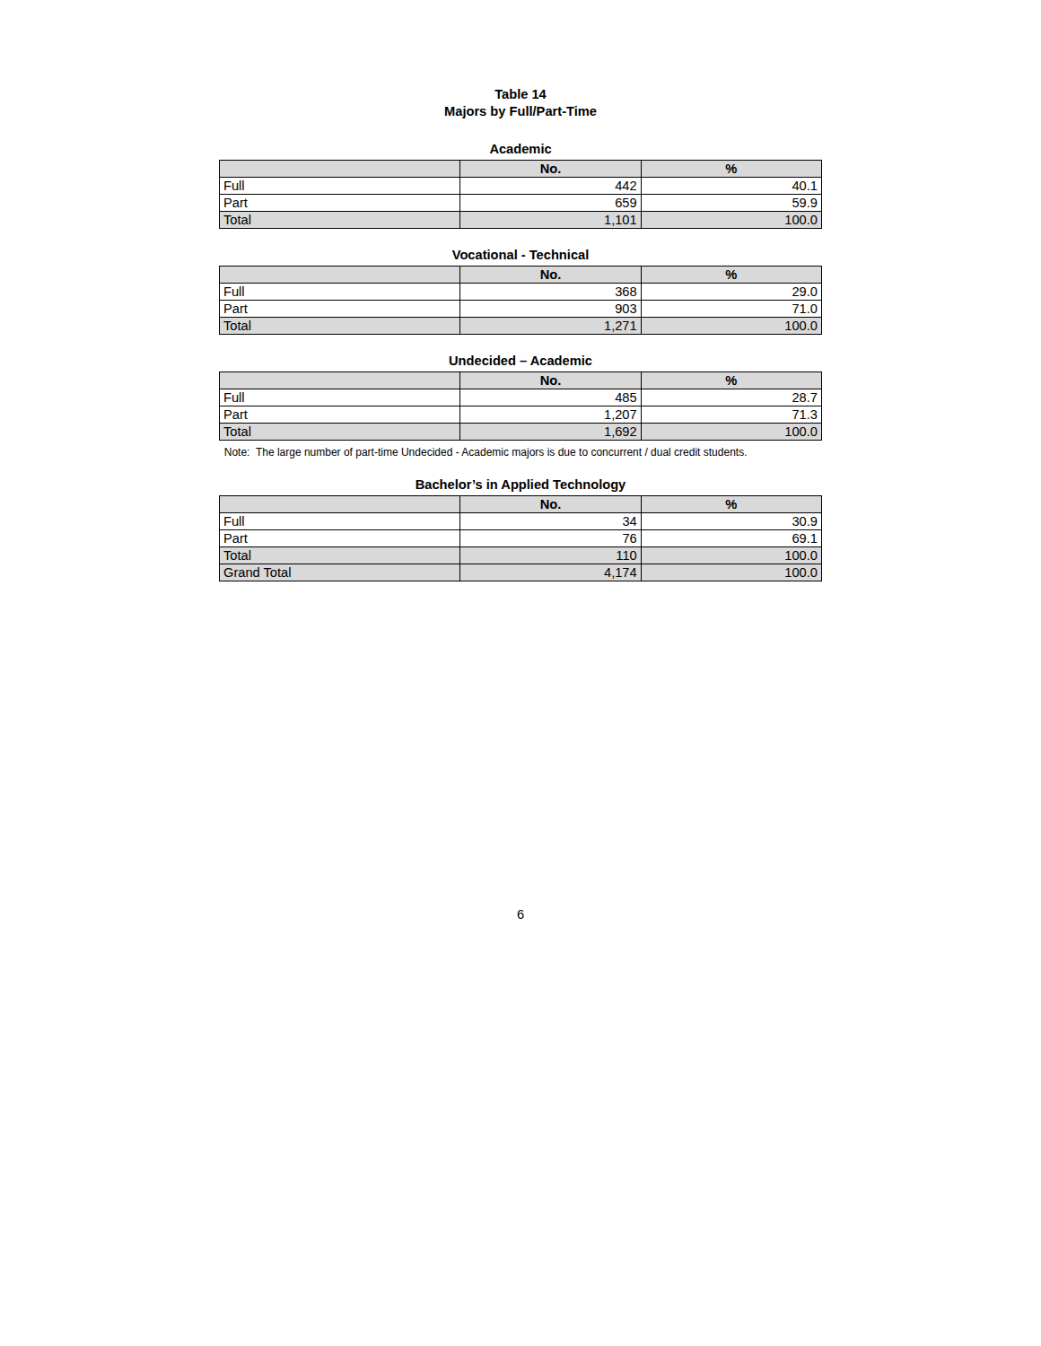Table 14
Majors by Full/Part-Time
Academic
| | No. | % |
| --- | --- | --- |
| Full | 442 | 40.1 |
| Part | 659 | 59.9 |
| Total | 1,101 | 100.0 |
Vocational - Technical
| | No. | % |
| --- | --- | --- |
| Full | 368 | 29.0 |
| Part | 903 | 71.0 |
| Total | 1,271 | 100.0 |
Undecided – Academic
| | No. | % |
| --- | --- | --- |
| Full | 485 | 28.7 |
| Part | 1,207 | 71.3 |
| Total | 1,692 | 100.0 |
Note: The large number of part-time Undecided - Academic majors is due to concurrent / dual credit students.
Bachelor’s in Applied Technology
| | No. | % |
| --- | --- | --- |
| Full | 34 | 30.9 |
| Part | 76 | 69.1 |
| Total | 110 | 100.0 |
| Grand Total | 4,174 | 100.0 |
6